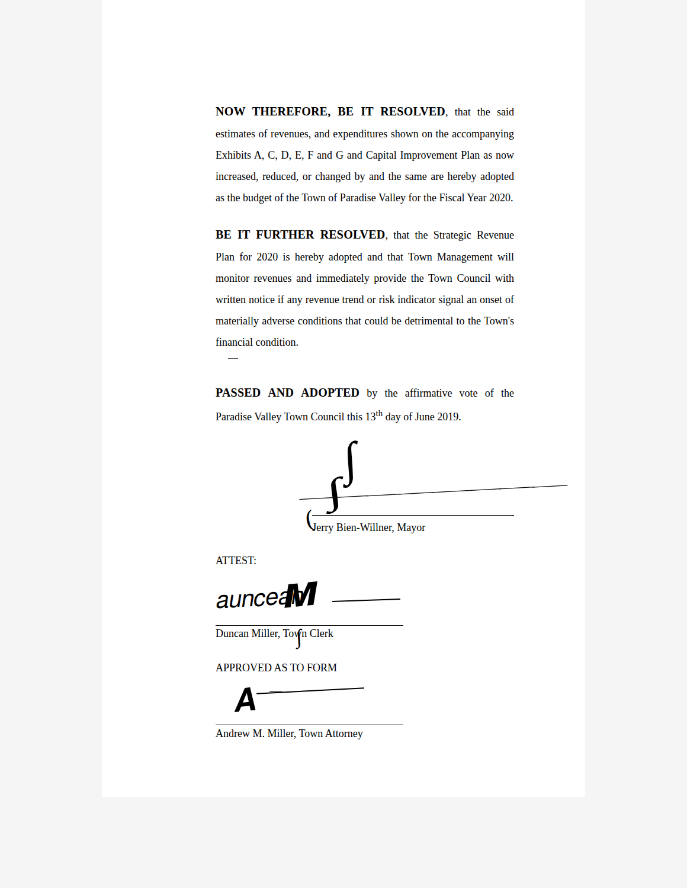NOW THEREFORE, BE IT RESOLVED, that the said estimates of revenues, and expenditures shown on the accompanying Exhibits A, C, D, E, F and G and Capital Improvement Plan as now increased, reduced, or changed by and the same are hereby adopted as the budget of the Town of Paradise Valley for the Fiscal Year 2020.
BE IT FURTHER RESOLVED, that the Strategic Revenue Plan for 2020 is hereby adopted and that Town Management will monitor revenues and immediately provide the Town Council with written notice if any revenue trend or risk indicator signal an onset of materially adverse conditions that could be detrimental to the Town's financial condition.
PASSED AND ADOPTED by the affirmative vote of the Paradise Valley Town Council this 13th day of June 2019.
∫ ∫ ————————
( Jerry Bien-Willner, Mayor
ATTEST:
𝑎𝑢𝑛𝑐𝑒𝑎𝑛 𝑴
Duncan Miller, Town Clerk ∫
APPROVED AS TO FORM
𝑨 —
Andrew M. Miller, Town Attorney